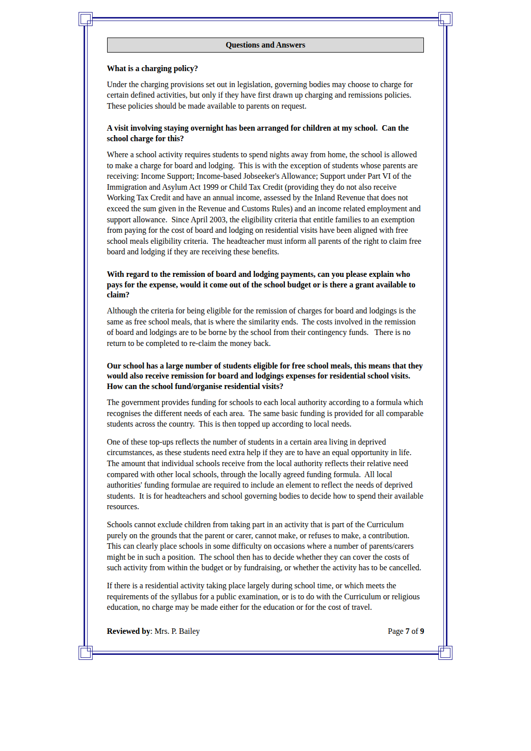Questions and Answers
What is a charging policy?
Under the charging provisions set out in legislation, governing bodies may choose to charge for certain defined activities, but only if they have first drawn up charging and remissions policies. These policies should be made available to parents on request.
A visit involving staying overnight has been arranged for children at my school. Can the school charge for this?
Where a school activity requires students to spend nights away from home, the school is allowed to make a charge for board and lodging. This is with the exception of students whose parents are receiving: Income Support; Income-based Jobseeker's Allowance; Support under Part VI of the Immigration and Asylum Act 1999 or Child Tax Credit (providing they do not also receive Working Tax Credit and have an annual income, assessed by the Inland Revenue that does not exceed the sum given in the Revenue and Customs Rules) and an income related employment and support allowance. Since April 2003, the eligibility criteria that entitle families to an exemption from paying for the cost of board and lodging on residential visits have been aligned with free school meals eligibility criteria. The headteacher must inform all parents of the right to claim free board and lodging if they are receiving these benefits.
With regard to the remission of board and lodging payments, can you please explain who pays for the expense, would it come out of the school budget or is there a grant available to claim?
Although the criteria for being eligible for the remission of charges for board and lodgings is the same as free school meals, that is where the similarity ends. The costs involved in the remission of board and lodgings are to be borne by the school from their contingency funds. There is no return to be completed to re-claim the money back.
Our school has a large number of students eligible for free school meals, this means that they would also receive remission for board and lodgings expenses for residential school visits. How can the school fund/organise residential visits?
The government provides funding for schools to each local authority according to a formula which recognises the different needs of each area. The same basic funding is provided for all comparable students across the country. This is then topped up according to local needs.
One of these top-ups reflects the number of students in a certain area living in deprived circumstances, as these students need extra help if they are to have an equal opportunity in life. The amount that individual schools receive from the local authority reflects their relative need compared with other local schools, through the locally agreed funding formula. All local authorities' funding formulae are required to include an element to reflect the needs of deprived students. It is for headteachers and school governing bodies to decide how to spend their available resources.
Schools cannot exclude children from taking part in an activity that is part of the Curriculum purely on the grounds that the parent or carer, cannot make, or refuses to make, a contribution. This can clearly place schools in some difficulty on occasions where a number of parents/carers might be in such a position. The school then has to decide whether they can cover the costs of such activity from within the budget or by fundraising, or whether the activity has to be cancelled.
If there is a residential activity taking place largely during school time, or which meets the requirements of the syllabus for a public examination, or is to do with the Curriculum or religious education, no charge may be made either for the education or for the cost of travel.
Reviewed by: Mrs. P. Bailey
Page 7 of 9